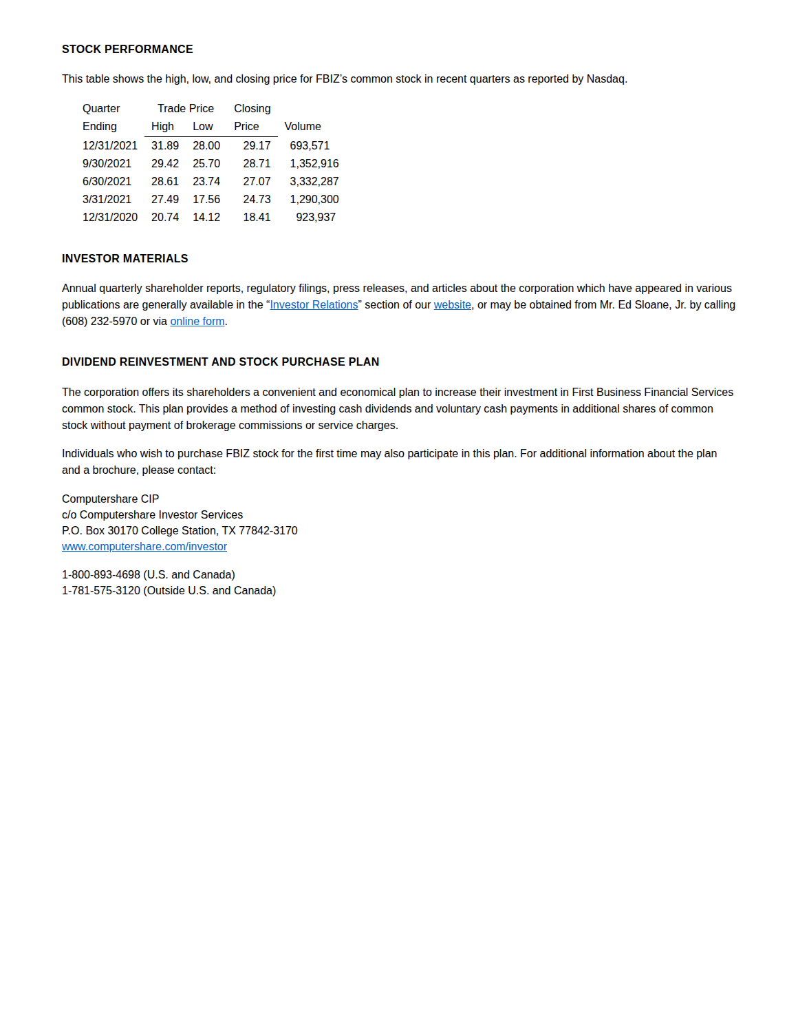STOCK PERFORMANCE
This table shows the high, low, and closing price for FBIZ’s common stock in recent quarters as reported by Nasdaq.
| Quarter | Trade Price | Closing | |
| --- | --- | --- | --- |
| Ending | High | Low | Price | Volume |
| 12/31/2021 | 31.89 | 28.00 | 29.17 | 693,571 |
| 9/30/2021 | 29.42 | 25.70 | 28.71 | 1,352,916 |
| 6/30/2021 | 28.61 | 23.74 | 27.07 | 3,332,287 |
| 3/31/2021 | 27.49 | 17.56 | 24.73 | 1,290,300 |
| 12/31/2020 | 20.74 | 14.12 | 18.41 | 923,937 |
INVESTOR MATERIALS
Annual quarterly shareholder reports, regulatory filings, press releases, and articles about the corporation which have appeared in various publications are generally available in the “Investor Relations” section of our website, or may be obtained from Mr. Ed Sloane, Jr. by calling (608) 232-5970 or via online form.
DIVIDEND REINVESTMENT AND STOCK PURCHASE PLAN
The corporation offers its shareholders a convenient and economical plan to increase their investment in First Business Financial Services common stock. This plan provides a method of investing cash dividends and voluntary cash payments in additional shares of common stock without payment of brokerage commissions or service charges.
Individuals who wish to purchase FBIZ stock for the first time may also participate in this plan. For additional information about the plan and a brochure, please contact:
Computershare CIP
c/o Computershare Investor Services
P.O. Box 30170 College Station, TX 77842-3170
www.computershare.com/investor
1-800-893-4698 (U.S. and Canada)
1-781-575-3120 (Outside U.S. and Canada)